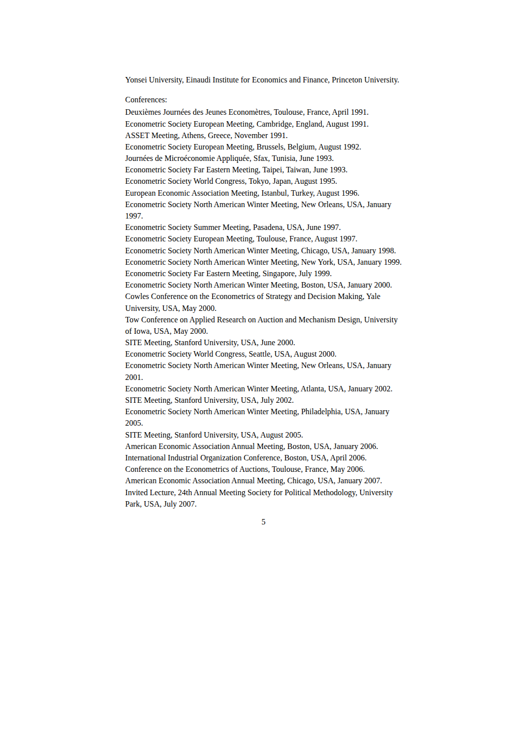Yonsei University, Einaudi Institute for Economics and Finance, Princeton University.
Conferences:
Deuxièmes Journées des Jeunes Economètres, Toulouse, France, April 1991.
Econometric Society European Meeting, Cambridge, England, August 1991.
ASSET Meeting, Athens, Greece, November 1991.
Econometric Society European Meeting, Brussels, Belgium, August 1992.
Journées de Microéconomie Appliquée, Sfax, Tunisia, June 1993.
Econometric Society Far Eastern Meeting, Taipei, Taiwan, June 1993.
Econometric Society World Congress, Tokyo, Japan, August 1995.
European Economic Association Meeting, Istanbul, Turkey, August 1996.
Econometric Society North American Winter Meeting, New Orleans, USA, January 1997.
Econometric Society Summer Meeting, Pasadena, USA, June 1997.
Econometric Society European Meeting, Toulouse, France, August 1997.
Econometric Society North American Winter Meeting, Chicago, USA, January 1998.
Econometric Society North American Winter Meeting, New York, USA, January 1999.
Econometric Society Far Eastern Meeting, Singapore, July 1999.
Econometric Society North American Winter Meeting, Boston, USA, January 2000.
Cowles Conference on the Econometrics of Strategy and Decision Making, Yale University, USA, May 2000.
Tow Conference on Applied Research on Auction and Mechanism Design, University of Iowa, USA, May 2000.
SITE Meeting, Stanford University, USA, June 2000.
Econometric Society World Congress, Seattle, USA, August 2000.
Econometric Society North American Winter Meeting, New Orleans, USA, January 2001.
Econometric Society North American Winter Meeting, Atlanta, USA, January 2002.
SITE Meeting, Stanford University, USA, July 2002.
Econometric Society North American Winter Meeting, Philadelphia, USA, January 2005.
SITE Meeting, Stanford University, USA, August 2005.
American Economic Association Annual Meeting, Boston, USA, January 2006.
International Industrial Organization Conference, Boston, USA, April 2006.
Conference on the Econometrics of Auctions, Toulouse, France, May 2006.
American Economic Association Annual Meeting, Chicago, USA, January 2007.
Invited Lecture, 24th Annual Meeting Society for Political Methodology, University Park, USA, July 2007.
5